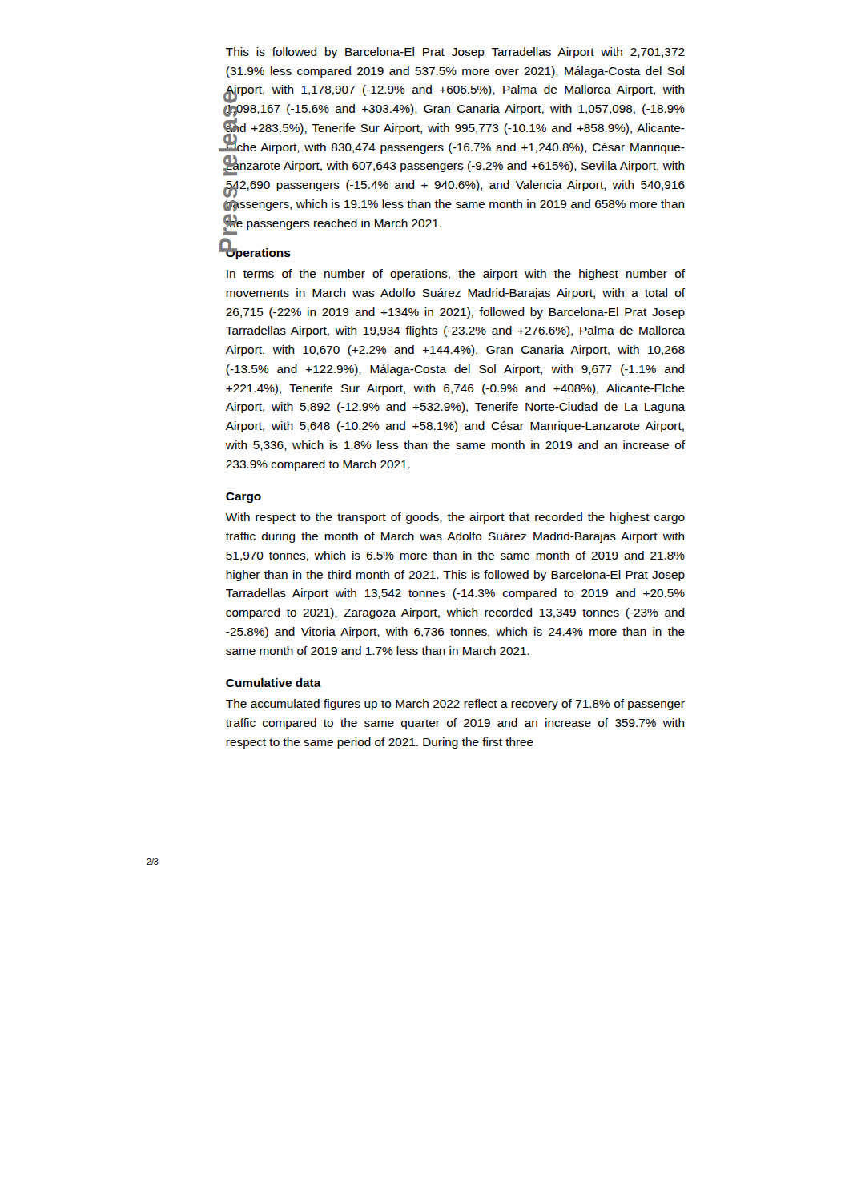Press release
This is followed by Barcelona-El Prat Josep Tarradellas Airport with 2,701,372 (31.9% less compared 2019 and 537.5% more over 2021), Málaga-Costa del Sol Airport, with 1,178,907 (-12.9% and +606.5%), Palma de Mallorca Airport, with 1,098,167 (-15.6% and +303.4%), Gran Canaria Airport, with 1,057,098, (-18.9% and +283.5%), Tenerife Sur Airport, with 995,773 (-10.1% and +858.9%), Alicante-Elche Airport, with 830,474 passengers (-16.7% and +1,240.8%), César Manrique-Lanzarote Airport, with 607,643 passengers (-9.2% and +615%), Sevilla Airport, with 542,690 passengers (-15.4% and + 940.6%), and Valencia Airport, with 540,916 passengers, which is 19.1% less than the same month in 2019 and 658% more than the passengers reached in March 2021.
Operations
In terms of the number of operations, the airport with the highest number of movements in March was Adolfo Suárez Madrid-Barajas Airport, with a total of 26,715 (-22% in 2019 and +134% in 2021), followed by Barcelona-El Prat Josep Tarradellas Airport, with 19,934 flights (-23.2% and +276.6%), Palma de Mallorca Airport, with 10,670 (+2.2% and +144.4%), Gran Canaria Airport, with 10,268 (-13.5% and +122.9%), Málaga-Costa del Sol Airport, with 9,677 (-1.1% and +221.4%), Tenerife Sur Airport, with 6,746 (-0.9% and +408%), Alicante-Elche Airport, with 5,892 (-12.9% and +532.9%), Tenerife Norte-Ciudad de La Laguna Airport, with 5,648 (-10.2% and +58.1%) and César Manrique-Lanzarote Airport, with 5,336, which is 1.8% less than the same month in 2019 and an increase of 233.9% compared to March 2021.
Cargo
With respect to the transport of goods, the airport that recorded the highest cargo traffic during the month of March was Adolfo Suárez Madrid-Barajas Airport with 51,970 tonnes, which is 6.5% more than in the same month of 2019 and 21.8% higher than in the third month of 2021. This is followed by Barcelona-El Prat Josep Tarradellas Airport with 13,542 tonnes (-14.3% compared to 2019 and +20.5% compared to 2021), Zaragoza Airport, which recorded 13,349 tonnes (-23% and -25.8%) and Vitoria Airport, with 6,736 tonnes, which is 24.4% more than in the same month of 2019 and 1.7% less than in March 2021.
Cumulative data
The accumulated figures up to March 2022 reflect a recovery of 71.8% of passenger traffic compared to the same quarter of 2019 and an increase of 359.7% with respect to the same period of 2021. During the first three
2/3